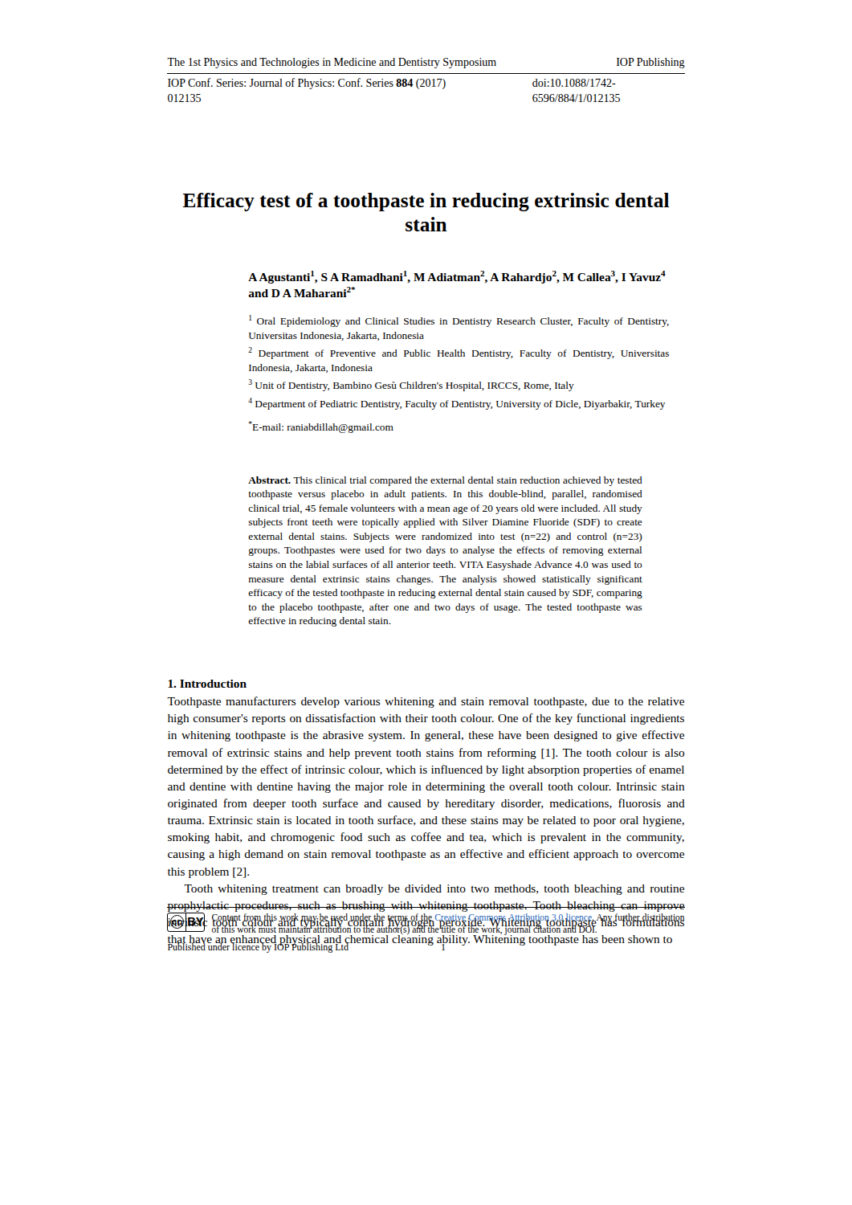The 1st Physics and Technologies in Medicine and Dentistry Symposium
IOP Publishing
IOP Conf. Series: Journal of Physics: Conf. Series 884 (2017) 012135
doi:10.1088/1742-6596/884/1/012135
Efficacy test of a toothpaste in reducing extrinsic dental stain
A Agustanti1, S A Ramadhani1, M Adiatman2, A Rahardjo2, M Callea3, I Yavuz4 and D A Maharani2*
1 Oral Epidemiology and Clinical Studies in Dentistry Research Cluster, Faculty of Dentistry, Universitas Indonesia, Jakarta, Indonesia
2 Department of Preventive and Public Health Dentistry, Faculty of Dentistry, Universitas Indonesia, Jakarta, Indonesia
3 Unit of Dentistry, Bambino Gesù Children's Hospital, IRCCS, Rome, Italy
4 Department of Pediatric Dentistry, Faculty of Dentistry, University of Dicle, Diyarbakir, Turkey
*E-mail: raniabdillah@gmail.com
Abstract. This clinical trial compared the external dental stain reduction achieved by tested toothpaste versus placebo in adult patients. In this double-blind, parallel, randomised clinical trial, 45 female volunteers with a mean age of 20 years old were included. All study subjects front teeth were topically applied with Silver Diamine Fluoride (SDF) to create external dental stains. Subjects were randomized into test (n=22) and control (n=23) groups. Toothpastes were used for two days to analyse the effects of removing external stains on the labial surfaces of all anterior teeth. VITA Easyshade Advance 4.0 was used to measure dental extrinsic stains changes. The analysis showed statistically significant efficacy of the tested toothpaste in reducing external dental stain caused by SDF, comparing to the placebo toothpaste, after one and two days of usage. The tested toothpaste was effective in reducing dental stain.
1. Introduction
Toothpaste manufacturers develop various whitening and stain removal toothpaste, due to the relative high consumer's reports on dissatisfaction with their tooth colour. One of the key functional ingredients in whitening toothpaste is the abrasive system. In general, these have been designed to give effective removal of extrinsic stains and help prevent tooth stains from reforming [1]. The tooth colour is also determined by the effect of intrinsic colour, which is influenced by light absorption properties of enamel and dentine with dentine having the major role in determining the overall tooth colour. Intrinsic stain originated from deeper tooth surface and caused by hereditary disorder, medications, fluorosis and trauma. Extrinsic stain is located in tooth surface, and these stains may be related to poor oral hygiene, smoking habit, and chromogenic food such as coffee and tea, which is prevalent in the community, causing a high demand on stain removal toothpaste as an effective and efficient approach to overcome this problem [2].
Tooth whitening treatment can broadly be divided into two methods, tooth bleaching and routine prophylactic procedures, such as brushing with whitening toothpaste. Tooth bleaching can improve intrinsic tooth colour and typically contain hydrogen peroxide. Whitening toothpaste has formulations that have an enhanced physical and chemical cleaning ability. Whitening toothpaste has been shown to
cc
BY
Content from this work may be used under the terms of the Creative Commons Attribution 3.0 licence. Any further distribution of this work must maintain attribution to the author(s) and the title of the work, journal citation and DOI.
Published under licence by IOP Publishing Ltd
1